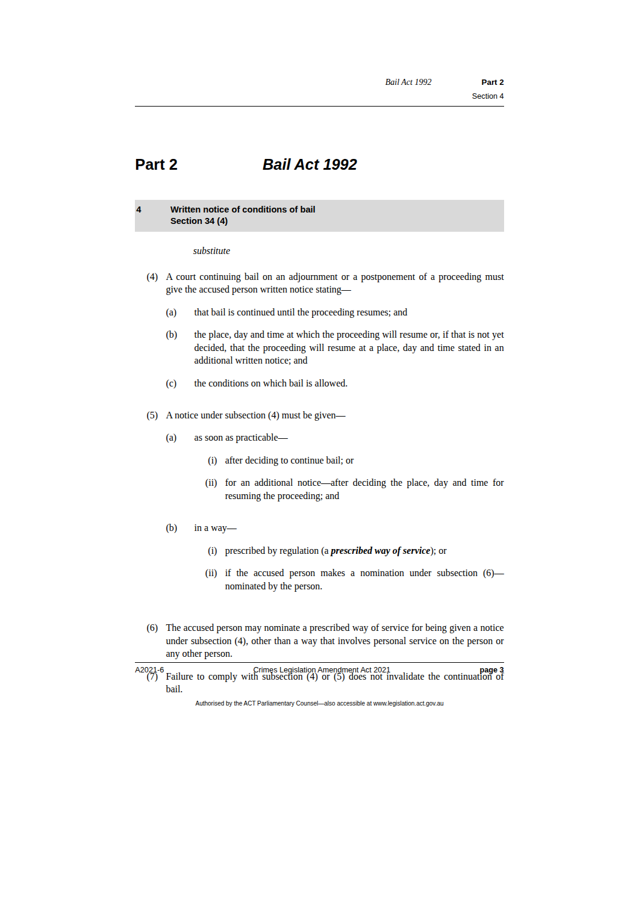Bail Act 1992 Part 2
Section 4
Part 2 Bail Act 1992
4
Written notice of conditions of bail
Section 34 (4)
substitute
(4)
A court continuing bail on an adjournment or a postponement of a proceeding must give the accused person written notice stating—
(a)
that bail is continued until the proceeding resumes; and
(b)
the place, day and time at which the proceeding will resume or, if that is not yet decided, that the proceeding will resume at a place, day and time stated in an additional written notice; and
(c)
the conditions on which bail is allowed.
(5)
A notice under subsection (4) must be given—
(a)
as soon as practicable—
(i)
after deciding to continue bail; or
(ii)
for an additional notice—after deciding the place, day and time for resuming the proceeding; and
(b)
in a way—
(i)
prescribed by regulation (a prescribed way of service); or
(ii)
if the accused person makes a nomination under subsection (6)—nominated by the person.
(6)
The accused person may nominate a prescribed way of service for being given a notice under subsection (4), other than a way that involves personal service on the person or any other person.
(7)
Failure to comply with subsection (4) or (5) does not invalidate the continuation of bail.
A2021-6
Crimes Legislation Amendment Act 2021
page 3
Authorised by the ACT Parliamentary Counsel—also accessible at www.legislation.act.gov.au